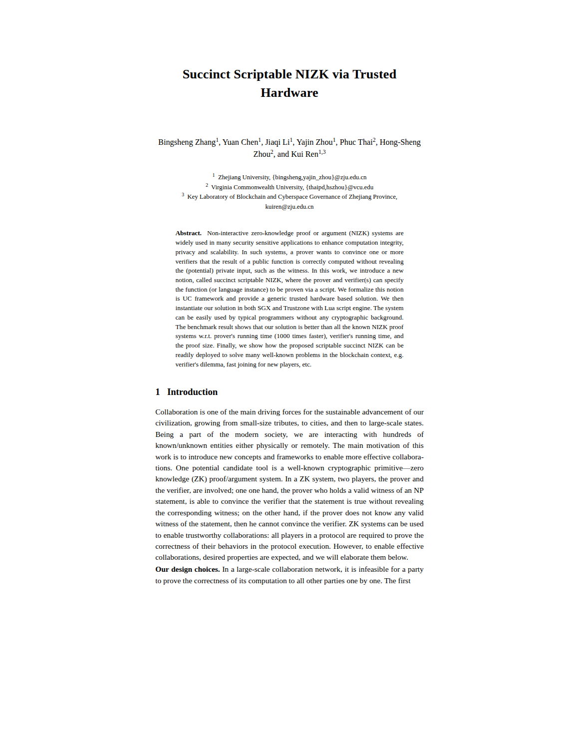Succinct Scriptable NIZK via Trusted Hardware
Bingsheng Zhang1, Yuan Chen1, Jiaqi Li1, Yajin Zhou1, Phuc Thai2, Hong-Sheng
Zhou2, and Kui Ren1,3
1 Zhejiang University, {bingsheng,yajin_zhou}@zju.edu.cn
2 Virginia Commonwealth University, {thaipd,hszhou}@vcu.edu
3 Key Laboratory of Blockchain and Cyberspace Governance of Zhejiang Province,
kuiren@zju.edu.cn
Abstract. Non-interactive zero-knowledge proof or argument (NIZK) systems are widely used in many security sensitive applications to enhance computation integrity, privacy and scalability. In such systems, a prover wants to convince one or more verifiers that the result of a public function is correctly computed without revealing the (potential) private input, such as the witness. In this work, we introduce a new notion, called succinct scriptable NIZK, where the prover and verifier(s) can specify the function (or language instance) to be proven via a script. We formalize this notion is UC framework and provide a generic trusted hardware based solution. We then instantiate our solution in both SGX and Trustzone with Lua script engine. The system can be easily used by typical programmers without any cryptographic background. The benchmark result shows that our solution is better than all the known NIZK proof systems w.r.t. prover's running time (1000 times faster), verifier's running time, and the proof size. Finally, we show how the proposed scriptable succinct NIZK can be readily deployed to solve many well-known problems in the blockchain context, e.g. verifier's dilemma, fast joining for new players, etc.
1 Introduction
Collaboration is one of the main driving forces for the sustainable advancement of our civilization, growing from small-size tributes, to cities, and then to large-scale states. Being a part of the modern society, we are interacting with hundreds of known/unknown entities either physically or remotely. The main motivation of this work is to introduce new concepts and frameworks to enable more effective collaborations. One potential candidate tool is a well-known cryptographic primitive—zero knowledge (ZK) proof/argument system. In a ZK system, two players, the prover and the verifier, are involved; one one hand, the prover who holds a valid witness of an NP statement, is able to convince the verifier that the statement is true without revealing the corresponding witness; on the other hand, if the prover does not know any valid witness of the statement, then he cannot convince the verifier. ZK systems can be used to enable trustworthy collaborations: all players in a protocol are required to prove the correctness of their behaviors in the protocol execution. However, to enable effective collaborations, desired properties are expected, and we will elaborate them below.
Our design choices. In a large-scale collaboration network, it is infeasible for a party to prove the correctness of its computation to all other parties one by one. The first